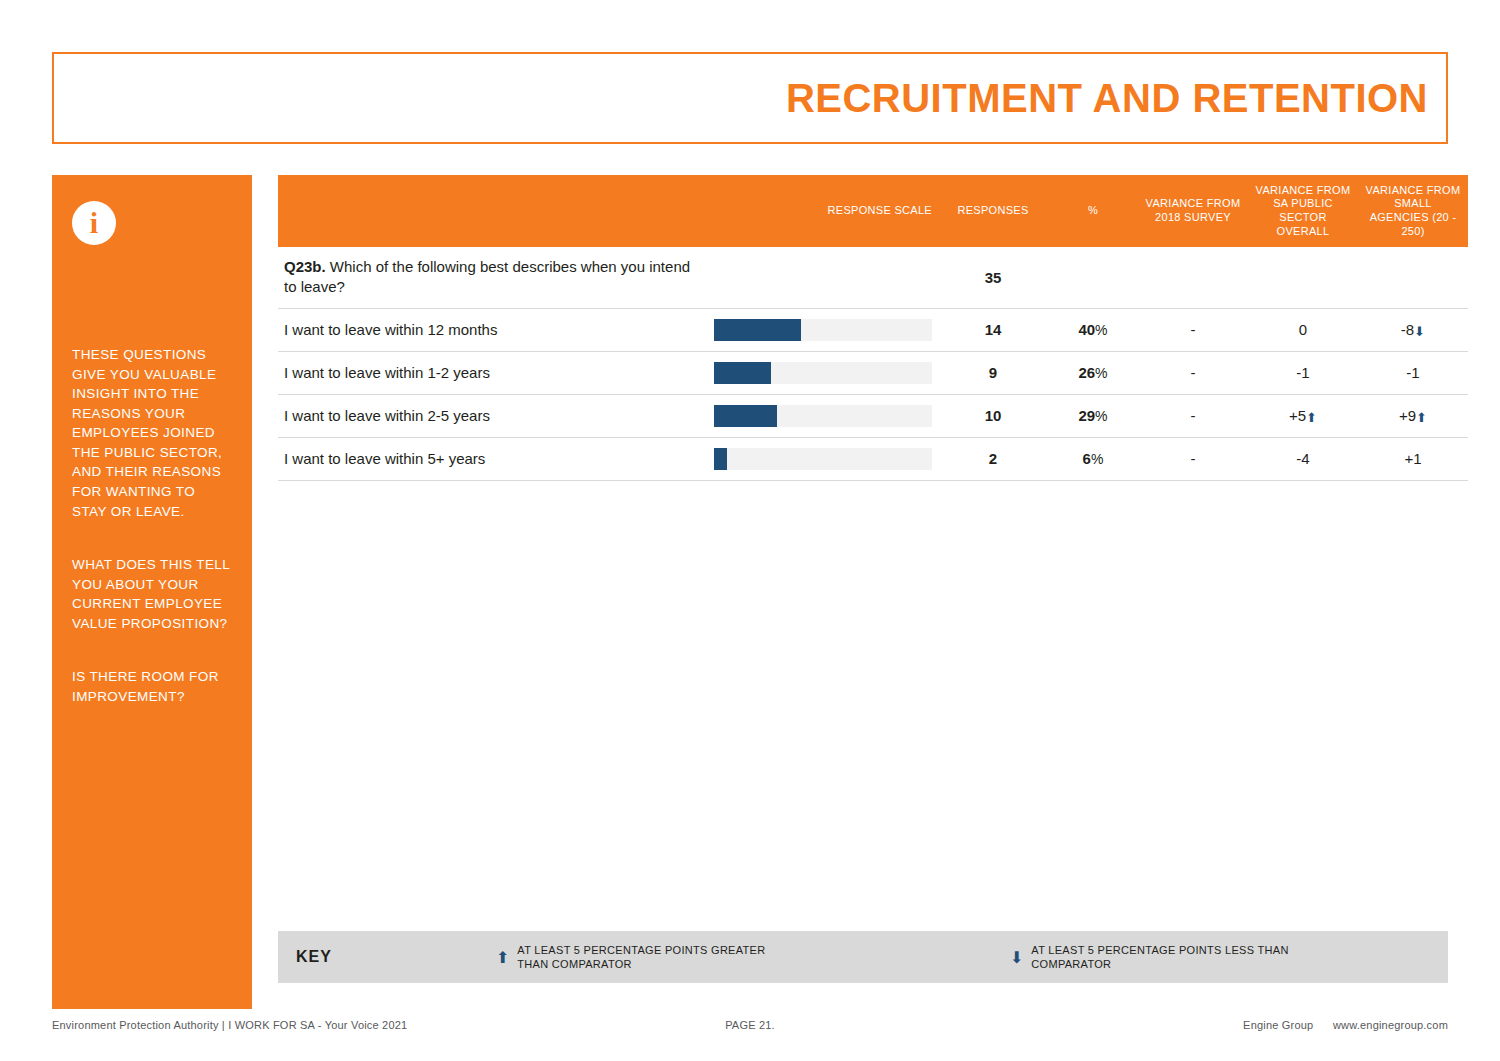Recruitment and Retention
i
These questions give you valuable insight into the reasons your employees joined the public sector, and their reasons for wanting to stay or leave.
What does this tell you about your current employee value proposition?
Is there room for improvement?
| | Response scale | Responses | % | Variance from 2018 survey | Variance from SA public sector overall | Variance from small agencies (20 - 250) |
| --- | --- | --- | --- | --- | --- | --- |
| Q23b. Which of the following best describes when you intend to leave? | | 35 | | | | |
| I want to leave within 12 months | | 14 | 40 % | - | 0 | -8 ⬇ |
| I want to leave within 1-2 years | | 9 | 26 % | - | -1 | -1 |
| I want to leave within 2-5 years | | 10 | 29 % | - | +5 ⬆ | +9 ⬆ |
| I want to leave within 5+ years | | 2 | 6 % | - | -4 | +1 |
KEY
⬆ At least 5 percentage points greater
than comparator
⬇ At least 5 percentage points less than
comparator
Environment Protection Authority | I WORK FOR SA - Your Voice 2021
PAGE 21.
Engine Group www.enginegroup.com